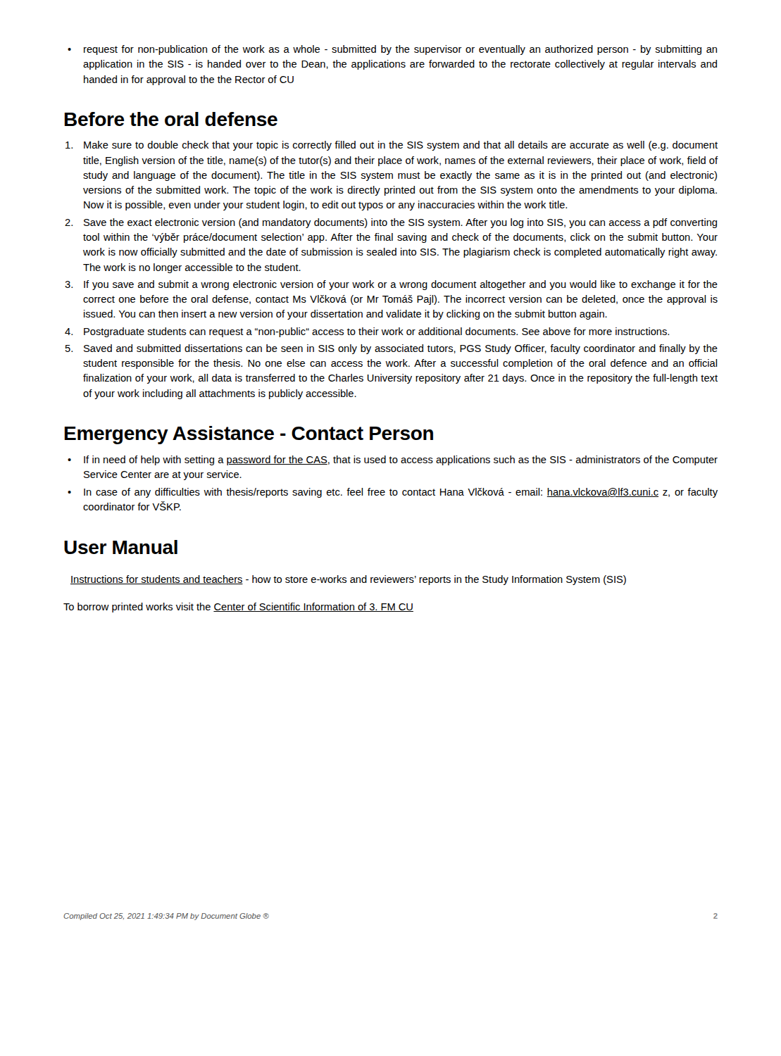request for non-publication of the work as a whole - submitted by the supervisor or eventually an authorized person - by submitting an application in the SIS - is handed over to the Dean, the applications are forwarded to the rectorate collectively at regular intervals and handed in for approval to the the Rector of CU
Before the oral defense
Make sure to double check that your topic is correctly filled out in the SIS system and that all details are accurate as well (e.g. document title, English version of the title, name(s) of the tutor(s) and their place of work, names of the external reviewers, their place of work, field of study and language of the document). The title in the SIS system must be exactly the same as it is in the printed out (and electronic) versions of the submitted work. The topic of the work is directly printed out from the SIS system onto the amendments to your diploma. Now it is possible, even under your student login, to edit out typos or any inaccuracies within the work title.
Save the exact electronic version (and mandatory documents) into the SIS system. After you log into SIS, you can access a pdf converting tool within the ‘výběr práce/document selection’ app. After the final saving and check of the documents, click on the submit button. Your work is now officially submitted and the date of submission is sealed into SIS. The plagiarism check is completed automatically right away. The work is no longer accessible to the student.
If you save and submit a wrong electronic version of your work or a wrong document altogether and you would like to exchange it for the correct one before the oral defense, contact Ms Vlčková (or Mr Tomáš Pajl). The incorrect version can be deleted, once the approval is issued. You can then insert a new version of your dissertation and validate it by clicking on the submit button again.
Postgraduate students can request a “non-public“ access to their work or additional documents. See above for more instructions.
Saved and submitted dissertations can be seen in SIS only by associated tutors, PGS Study Officer, faculty coordinator and finally by the student responsible for the thesis. No one else can access the work. After a successful completion of the oral defence and an official finalization of your work, all data is transferred to the Charles University repository after 21 days. Once in the repository the full-length text of your work including all attachments is publicly accessible.
Emergency Assistance - Contact Person
If in need of help with setting a password for the CAS, that is used to access applications such as the SIS - administrators of the Computer Service Center are at your service.
In case of any difficulties with thesis/reports saving etc. feel free to contact Hana Vlčková - email: hana.vlckova@lf3.cuni.c z, or faculty coordinator for VŠKP.
User Manual
Instructions for students and teachers - how to store e-works and reviewers’ reports in the Study Information System (SIS)
To borrow printed works visit the Center of Scientific Information of 3. FM CU
Compiled Oct 25, 2021 1:49:34 PM by Document Globe ® 2